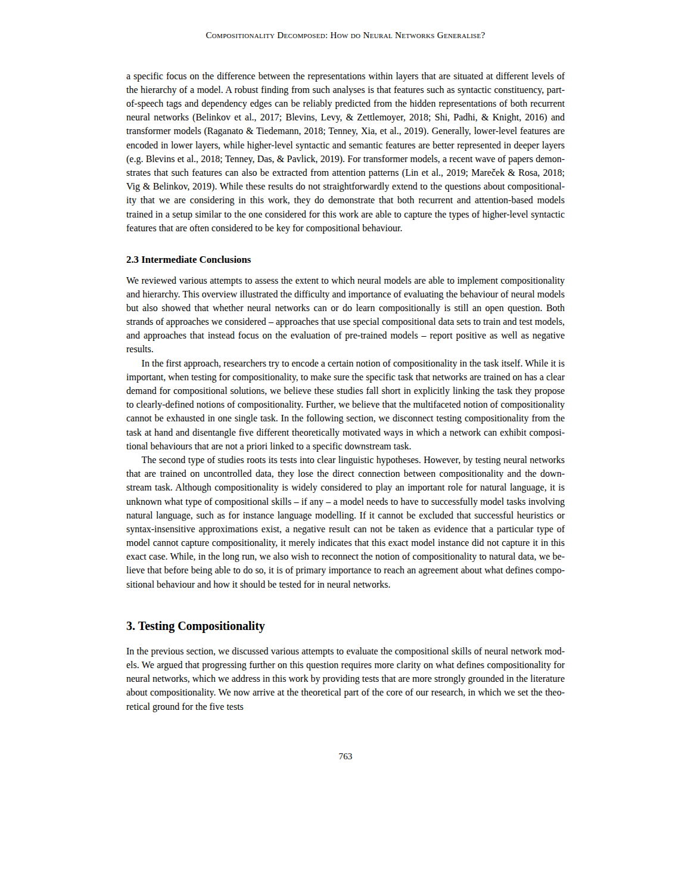Compositionality Decomposed: How do Neural Networks Generalise?
a specific focus on the difference between the representations within layers that are situated at different levels of the hierarchy of a model. A robust finding from such analyses is that features such as syntactic constituency, part-of-speech tags and dependency edges can be reliably predicted from the hidden representations of both recurrent neural networks (Belinkov et al., 2017; Blevins, Levy, & Zettlemoyer, 2018; Shi, Padhi, & Knight, 2016) and transformer models (Raganato & Tiedemann, 2018; Tenney, Xia, et al., 2019). Generally, lower-level features are encoded in lower layers, while higher-level syntactic and semantic features are better represented in deeper layers (e.g. Blevins et al., 2018; Tenney, Das, & Pavlick, 2019). For transformer models, a recent wave of papers demonstrates that such features can also be extracted from attention patterns (Lin et al., 2019; Mareček & Rosa, 2018; Vig & Belinkov, 2019). While these results do not straightforwardly extend to the questions about compositionality that we are considering in this work, they do demonstrate that both recurrent and attention-based models trained in a setup similar to the one considered for this work are able to capture the types of higher-level syntactic features that are often considered to be key for compositional behaviour.
2.3 Intermediate Conclusions
We reviewed various attempts to assess the extent to which neural models are able to implement compositionality and hierarchy. This overview illustrated the difficulty and importance of evaluating the behaviour of neural models but also showed that whether neural networks can or do learn compositionally is still an open question. Both strands of approaches we considered – approaches that use special compositional data sets to train and test models, and approaches that instead focus on the evaluation of pre-trained models – report positive as well as negative results.
In the first approach, researchers try to encode a certain notion of compositionality in the task itself. While it is important, when testing for compositionality, to make sure the specific task that networks are trained on has a clear demand for compositional solutions, we believe these studies fall short in explicitly linking the task they propose to clearly-defined notions of compositionality. Further, we believe that the multifaceted notion of compositionality cannot be exhausted in one single task. In the following section, we disconnect testing compositionality from the task at hand and disentangle five different theoretically motivated ways in which a network can exhibit compositional behaviours that are not a priori linked to a specific downstream task.
The second type of studies roots its tests into clear linguistic hypotheses. However, by testing neural networks that are trained on uncontrolled data, they lose the direct connection between compositionality and the downstream task. Although compositionality is widely considered to play an important role for natural language, it is unknown what type of compositional skills – if any – a model needs to have to successfully model tasks involving natural language, such as for instance language modelling. If it cannot be excluded that successful heuristics or syntax-insensitive approximations exist, a negative result can not be taken as evidence that a particular type of model cannot capture compositionality, it merely indicates that this exact model instance did not capture it in this exact case. While, in the long run, we also wish to reconnect the notion of compositionality to natural data, we believe that before being able to do so, it is of primary importance to reach an agreement about what defines compositional behaviour and how it should be tested for in neural networks.
3. Testing Compositionality
In the previous section, we discussed various attempts to evaluate the compositional skills of neural network models. We argued that progressing further on this question requires more clarity on what defines compositionality for neural networks, which we address in this work by providing tests that are more strongly grounded in the literature about compositionality. We now arrive at the theoretical part of the core of our research, in which we set the theoretical ground for the five tests
763